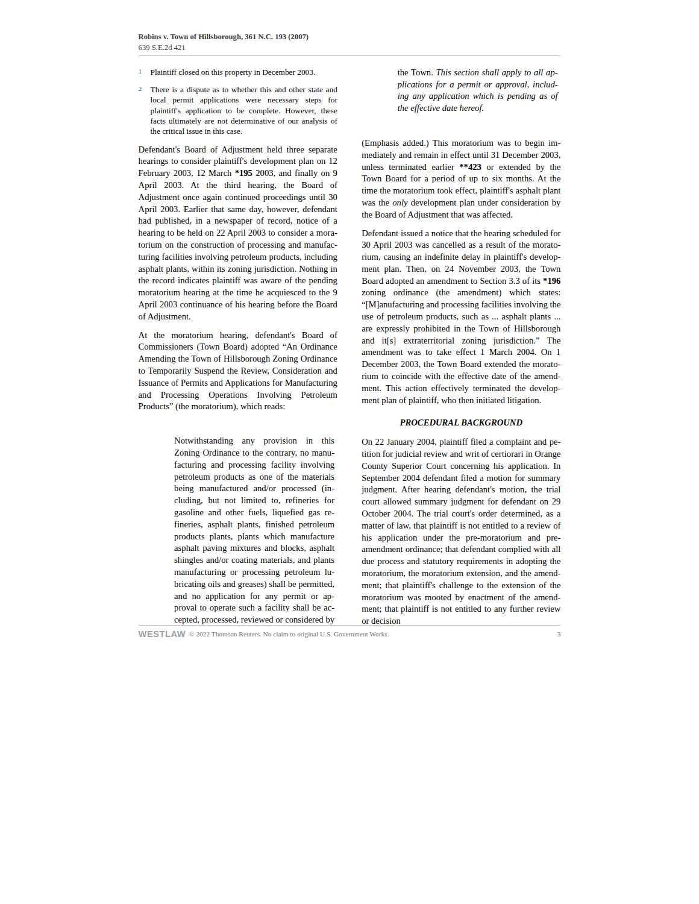Robins v. Town of Hillsborough, 361 N.C. 193 (2007)
639 S.E.2d 421
1
Plaintiff closed on this property in December 2003.
2
There is a dispute as to whether this and other state and local permit applications were necessary steps for plaintiff's application to be complete. However, these facts ultimately are not determinative of our analysis of the critical issue in this case.
Defendant's Board of Adjustment held three separate hearings to consider plaintiff's development plan on 12 February 2003, 12 March *195 2003, and finally on 9 April 2003. At the third hearing, the Board of Adjustment once again continued proceedings until 30 April 2003. Earlier that same day, however, defendant had published, in a newspaper of record, notice of a hearing to be held on 22 April 2003 to consider a moratorium on the construction of processing and manufacturing facilities involving petroleum products, including asphalt plants, within its zoning jurisdiction. Nothing in the record indicates plaintiff was aware of the pending moratorium hearing at the time he acquiesced to the 9 April 2003 continuance of his hearing before the Board of Adjustment.
At the moratorium hearing, defendant's Board of Commissioners (Town Board) adopted “An Ordinance Amending the Town of Hillsborough Zoning Ordinance to Temporarily Suspend the Review, Consideration and Issuance of Permits and Applications for Manufacturing and Processing Operations Involving Petroleum Products” (the moratorium), which reads:
Notwithstanding any provision in this Zoning Ordinance to the contrary, no manufacturing and processing facility involving petroleum products as one of the materials being manufactured and/or processed (including, but not limited to, refineries for gasoline and other fuels, liquefied gas refineries, asphalt plants, finished petroleum products plants, plants which manufacture asphalt paving mixtures and blocks, asphalt shingles and/or coating materials, and plants manufacturing or processing petroleum lubricating oils and greases) shall be permitted, and no application for any permit or approval to operate such a facility shall be accepted, processed, reviewed or considered by the Town. This section shall apply to all applications for a permit or approval, including any application which is pending as of the effective date hereof.
(Emphasis added.) This moratorium was to begin immediately and remain in effect until 31 December 2003, unless terminated earlier **423 or extended by the Town Board for a period of up to six months. At the time the moratorium took effect, plaintiff's asphalt plant was the only development plan under consideration by the Board of Adjustment that was affected.
Defendant issued a notice that the hearing scheduled for 30 April 2003 was cancelled as a result of the moratorium, causing an indefinite delay in plaintiff's development plan. Then, on 24 November 2003, the Town Board adopted an amendment to Section 3.3 of its *196 zoning ordinance (the amendment) which states: “[M]anufacturing and processing facilities involving the use of petroleum products, such as ... asphalt plants ... are expressly prohibited in the Town of Hillsborough and it[s] extraterritorial zoning jurisdiction.” The amendment was to take effect 1 March 2004. On 1 December 2003, the Town Board extended the moratorium to coincide with the effective date of the amendment. This action effectively terminated the development plan of plaintiff, who then initiated litigation.
PROCEDURAL BACKGROUND
On 22 January 2004, plaintiff filed a complaint and petition for judicial review and writ of certiorari in Orange County Superior Court concerning his application. In September 2004 defendant filed a motion for summary judgment. After hearing defendant's motion, the trial court allowed summary judgment for defendant on 29 October 2004. The trial court's order determined, as a matter of law, that plaintiff is not entitled to a review of his application under the pre-moratorium and pre-amendment ordinance; that defendant complied with all due process and statutory requirements in adopting the moratorium, the moratorium extension, and the amendment; that plaintiff's challenge to the extension of the moratorium was mooted by enactment of the amendment; that plaintiff is not entitled to any further review or decision
WESTLAW© 2022 Thomson Reuters. No claim to original U.S. Government Works.
3